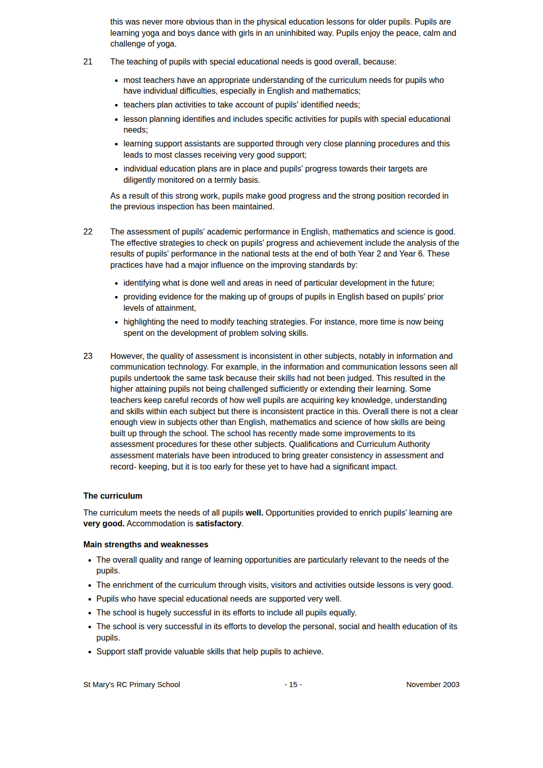this was never more obvious than in the physical education lessons for older pupils. Pupils are learning yoga and boys dance with girls in an uninhibited way. Pupils enjoy the peace, calm and challenge of yoga.
21
The teaching of pupils with special educational needs is good overall, because:
most teachers have an appropriate understanding of the curriculum needs for pupils who have individual difficulties, especially in English and mathematics;
teachers plan activities to take account of pupils' identified needs;
lesson planning identifies and includes specific activities for pupils with special educational needs;
learning support assistants are supported through very close planning procedures and this leads to most classes receiving very good support;
individual education plans are in place and pupils' progress towards their targets are diligently monitored on a termly basis.
As a result of this strong work, pupils make good progress and the strong position recorded in the previous inspection has been maintained.
22
The assessment of pupils' academic performance in English, mathematics and science is good. The effective strategies to check on pupils' progress and achievement include the analysis of the results of pupils' performance in the national tests at the end of both Year 2 and Year 6. These practices have had a major influence on the improving standards by:
identifying what is done well and areas in need of particular development in the future;
providing evidence for the making up of groups of pupils in English based on pupils' prior levels of attainment,
highlighting the need to modify teaching strategies. For instance, more time is now being spent on the development of problem solving skills.
23
However, the quality of assessment is inconsistent in other subjects, notably in information and communication technology. For example, in the information and communication lessons seen all pupils undertook the same task because their skills had not been judged. This resulted in the higher attaining pupils not being challenged sufficiently or extending their learning. Some teachers keep careful records of how well pupils are acquiring key knowledge, understanding and skills within each subject but there is inconsistent practice in this. Overall there is not a clear enough view in subjects other than English, mathematics and science of how skills are being built up through the school. The school has recently made some improvements to its assessment procedures for these other subjects. Qualifications and Curriculum Authority assessment materials have been introduced to bring greater consistency in assessment and record- keeping, but it is too early for these yet to have had a significant impact.
The curriculum
The curriculum meets the needs of all pupils well. Opportunities provided to enrich pupils' learning are very good. Accommodation is satisfactory.
Main strengths and weaknesses
The overall quality and range of learning opportunities are particularly relevant to the needs of the pupils.
The enrichment of the curriculum through visits, visitors and activities outside lessons is very good.
Pupils who have special educational needs are supported very well.
The school is hugely successful in its efforts to include all pupils equally.
The school is very successful in its efforts to develop the personal, social and health education of its pupils.
Support staff provide valuable skills that help pupils to achieve.
St Mary's RC Primary School - 15 - November 2003